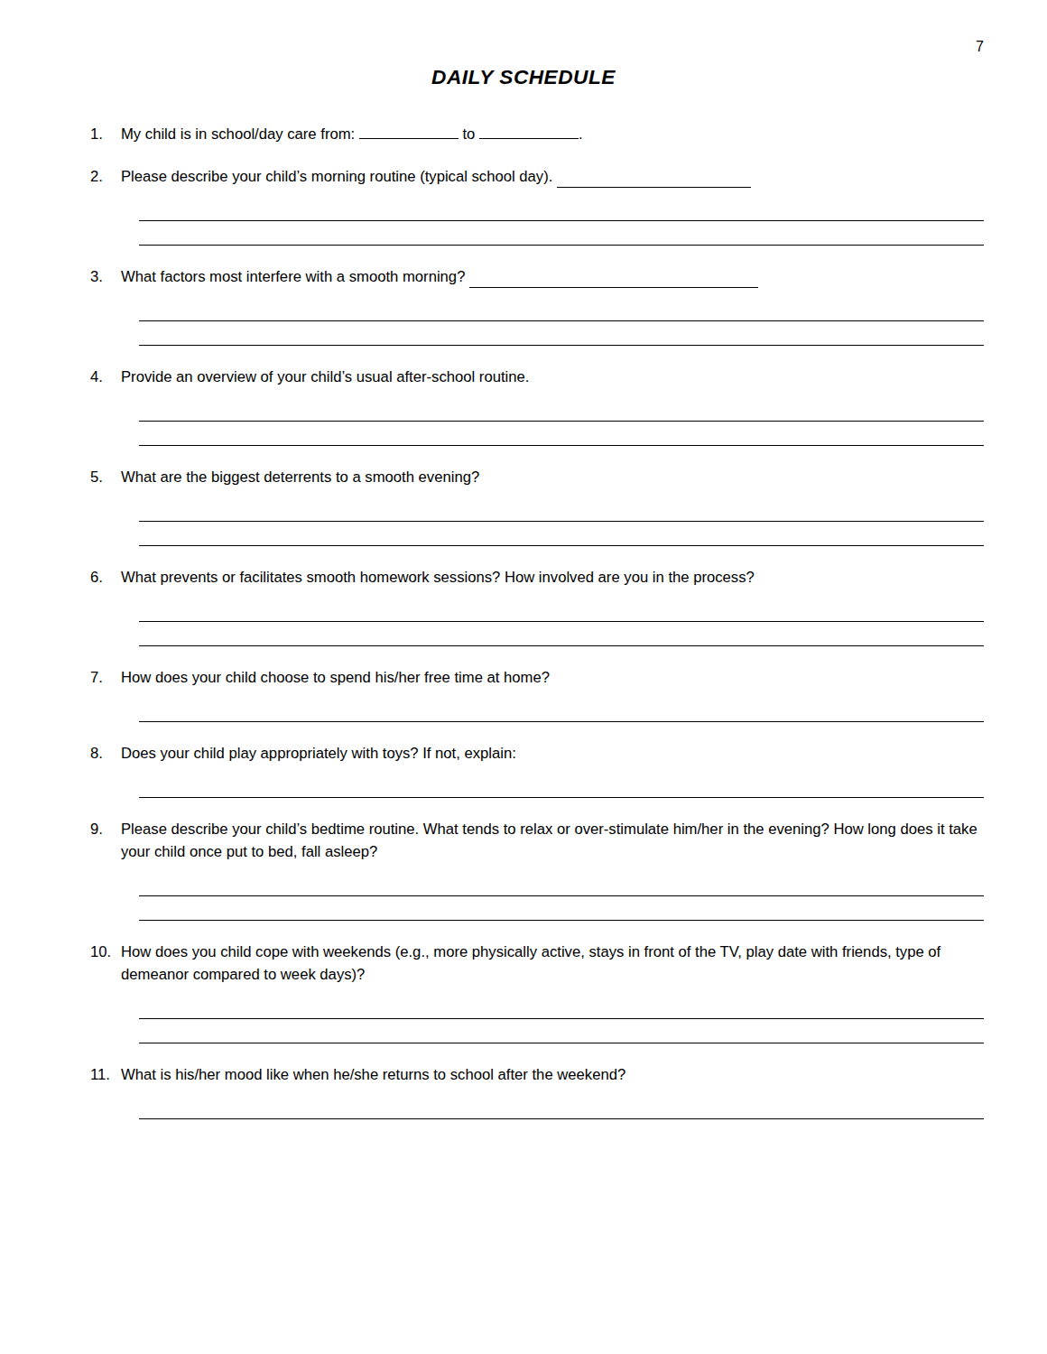7
DAILY SCHEDULE
My child is in school/day care from: to .
Please describe your child’s morning routine (typical school day).
What factors most interfere with a smooth morning?
Provide an overview of your child’s usual after-school routine.
What are the biggest deterrents to a smooth evening?
What prevents or facilitates smooth homework sessions? How involved are you in the process?
How does your child choose to spend his/her free time at home?
Does your child play appropriately with toys? If not, explain:
Please describe your child’s bedtime routine. What tends to relax or over-stimulate him/her in the evening? How long does it take your child once put to bed, fall asleep?
How does you child cope with weekends (e.g., more physically active, stays in front of the TV, play date with friends, type of demeanor compared to week days)?
What is his/her mood like when he/she returns to school after the weekend?